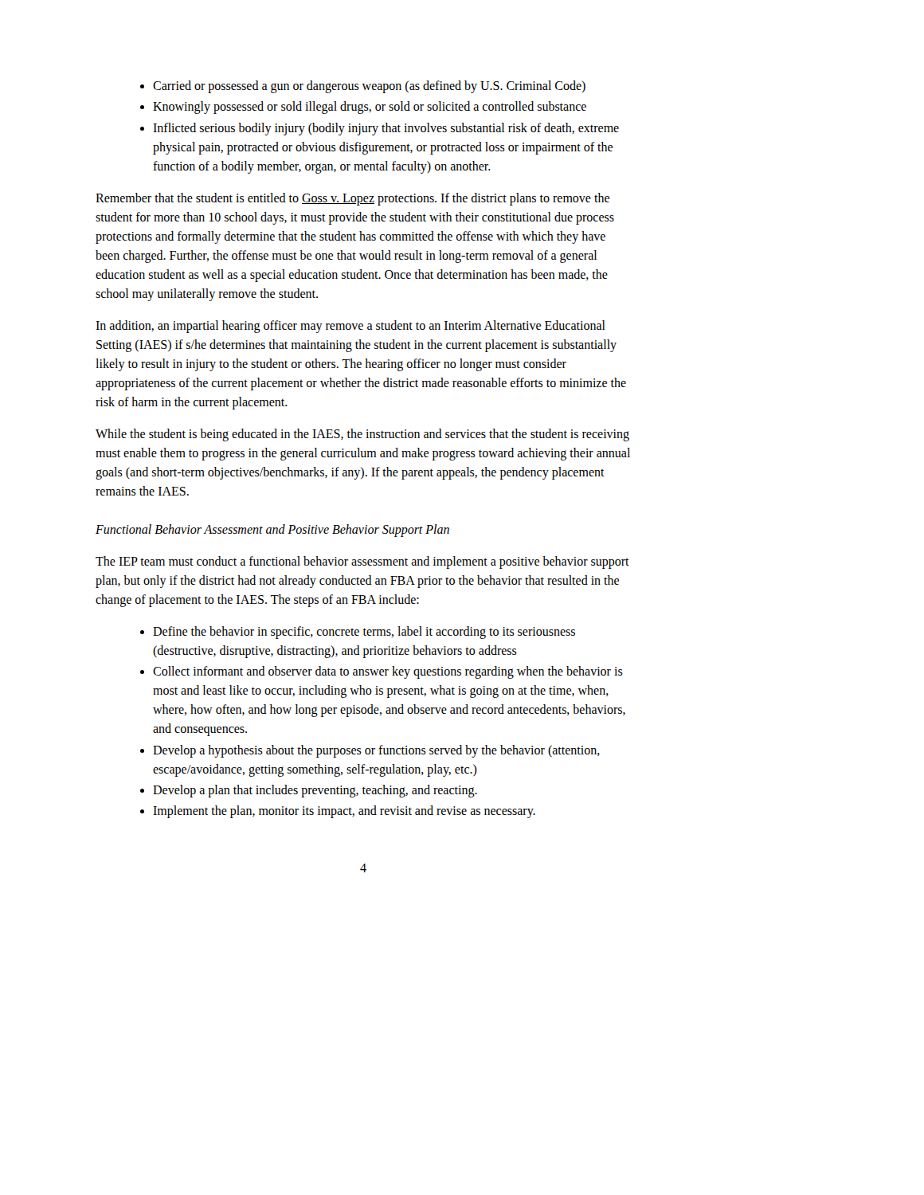Carried or possessed a gun or dangerous weapon (as defined by U.S. Criminal Code)
Knowingly possessed or sold illegal drugs, or sold or solicited a controlled substance
Inflicted serious bodily injury (bodily injury that involves substantial risk of death, extreme physical pain, protracted or obvious disfigurement, or protracted loss or impairment of the function of a bodily member, organ, or mental faculty) on another.
Remember that the student is entitled to Goss v. Lopez protections. If the district plans to remove the student for more than 10 school days, it must provide the student with their constitutional due process protections and formally determine that the student has committed the offense with which they have been charged. Further, the offense must be one that would result in long-term removal of a general education student as well as a special education student. Once that determination has been made, the school may unilaterally remove the student.
In addition, an impartial hearing officer may remove a student to an Interim Alternative Educational Setting (IAES) if s/he determines that maintaining the student in the current placement is substantially likely to result in injury to the student or others. The hearing officer no longer must consider appropriateness of the current placement or whether the district made reasonable efforts to minimize the risk of harm in the current placement.
While the student is being educated in the IAES, the instruction and services that the student is receiving must enable them to progress in the general curriculum and make progress toward achieving their annual goals (and short-term objectives/benchmarks, if any). If the parent appeals, the pendency placement remains the IAES.
Functional Behavior Assessment and Positive Behavior Support Plan
The IEP team must conduct a functional behavior assessment and implement a positive behavior support plan, but only if the district had not already conducted an FBA prior to the behavior that resulted in the change of placement to the IAES. The steps of an FBA include:
Define the behavior in specific, concrete terms, label it according to its seriousness (destructive, disruptive, distracting), and prioritize behaviors to address
Collect informant and observer data to answer key questions regarding when the behavior is most and least like to occur, including who is present, what is going on at the time, when, where, how often, and how long per episode, and observe and record antecedents, behaviors, and consequences.
Develop a hypothesis about the purposes or functions served by the behavior (attention, escape/avoidance, getting something, self-regulation, play, etc.)
Develop a plan that includes preventing, teaching, and reacting.
Implement the plan, monitor its impact, and revisit and revise as necessary.
4